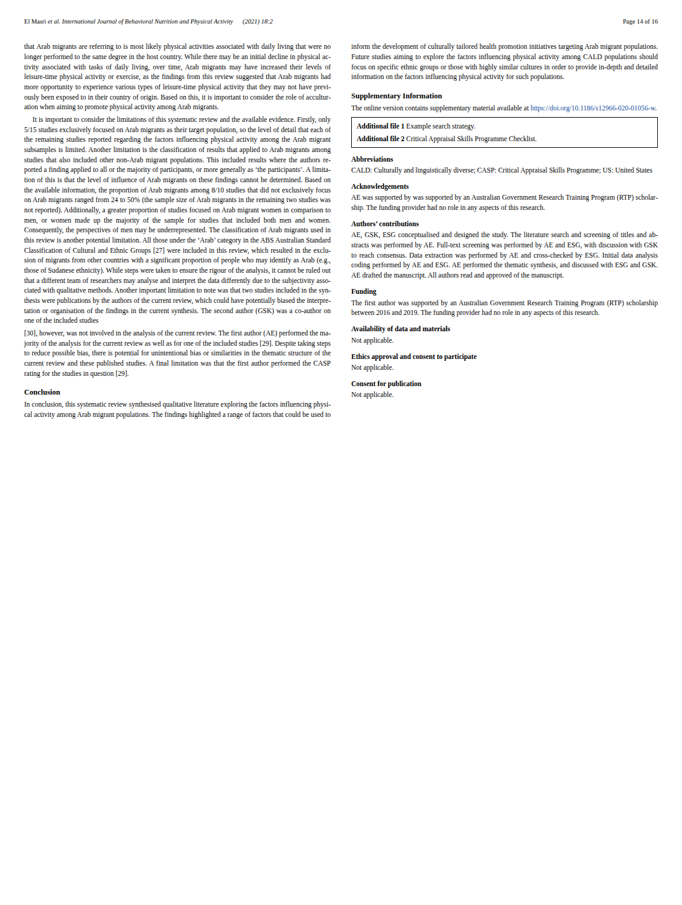El Masri et al. International Journal of Behavioral Nutrition and Physical Activity (2021) 18:2
Page 14 of 16
that Arab migrants are referring to is most likely physical activities associated with daily living that were no longer performed to the same degree in the host country. While there may be an initial decline in physical activity associated with tasks of daily living, over time, Arab migrants may have increased their levels of leisure-time physical activity or exercise, as the findings from this review suggested that Arab migrants had more opportunity to experience various types of leisure-time physical activity that they may not have previously been exposed to in their country of origin. Based on this, it is important to consider the role of acculturation when aiming to promote physical activity among Arab migrants.
It is important to consider the limitations of this systematic review and the available evidence. Firstly, only 5/15 studies exclusively focused on Arab migrants as their target population, so the level of detail that each of the remaining studies reported regarding the factors influencing physical activity among the Arab migrant subsamples is limited. Another limitation is the classification of results that applied to Arab migrants among studies that also included other non-Arab migrant populations. This included results where the authors reported a finding applied to all or the majority of participants, or more generally as ‘the participants’. A limitation of this is that the level of influence of Arab migrants on these findings cannot be determined. Based on the available information, the proportion of Arab migrants among 8/10 studies that did not exclusively focus on Arab migrants ranged from 24 to 50% (the sample size of Arab migrants in the remaining two studies was not reported). Additionally, a greater proportion of studies focused on Arab migrant women in comparison to men, or women made up the majority of the sample for studies that included both men and women. Consequently, the perspectives of men may be underrepresented. The classification of Arab migrants used in this review is another potential limitation. All those under the ‘Arab’ category in the ABS Australian Standard Classification of Cultural and Ethnic Groups [27] were included in this review, which resulted in the exclusion of migrants from other countries with a significant proportion of people who may identify as Arab (e.g., those of Sudanese ethnicity). While steps were taken to ensure the rigour of the analysis, it cannot be ruled out that a different team of researchers may analyse and interpret the data differently due to the subjectivity associated with qualitative methods. Another important limitation to note was that two studies included in the synthesis were publications by the authors of the current review, which could have potentially biased the interpretation or organisation of the findings in the current synthesis. The second author (GSK) was a co-author on one of the included studies
[30], however, was not involved in the analysis of the current review. The first author (AE) performed the majority of the analysis for the current review as well as for one of the included studies [29]. Despite taking steps to reduce possible bias, there is potential for unintentional bias or similarities in the thematic structure of the current review and these published studies. A final limitation was that the first author performed the CASP rating for the studies in question [29].
Conclusion
In conclusion, this systematic review synthesised qualitative literature exploring the factors influencing physical activity among Arab migrant populations. The findings highlighted a range of factors that could be used to inform the development of culturally tailored health promotion initiatives targeting Arab migrant populations. Future studies aiming to explore the factors influencing physical activity among CALD populations should focus on specific ethnic groups or those with highly similar cultures in order to provide in-depth and detailed information on the factors influencing physical activity for such populations.
Supplementary Information
The online version contains supplementary material available at https://doi.org/10.1186/s12966-020-01056-w.
Additional file 1 Example search strategy.
Additional file 2 Critical Appraisal Skills Programme Checklist.
Abbreviations
CALD: Culturally and linguistically diverse; CASP: Critical Appraisal Skills Programme; US: United States
Acknowledgements
AE was supported by was supported by an Australian Government Research Training Program (RTP) scholarship. The funding provider had no role in any aspects of this research.
Authors’ contributions
AE, GSK, ESG conceptualised and designed the study. The literature search and screening of titles and abstracts was performed by AE. Full-text screening was performed by AE and ESG, with discussion with GSK to reach consensus. Data extraction was performed by AE and cross-checked by ESG. Initial data analysis coding performed by AE and ESG. AE performed the thematic synthesis, and discussed with ESG and GSK. AE drafted the manuscript. All authors read and approved of the manuscript.
Funding
The first author was supported by an Australian Government Research Training Program (RTP) scholarship between 2016 and 2019. The funding provider had no role in any aspects of this research.
Availability of data and materials
Not applicable.
Ethics approval and consent to participate
Not applicable.
Consent for publication
Not applicable.